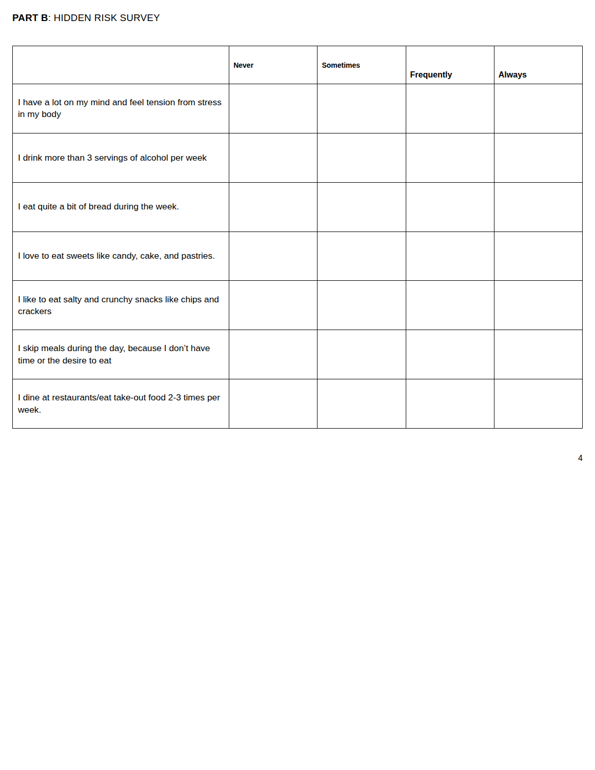PART B: HIDDEN RISK SURVEY
| | Never | Sometimes | Frequently | Always |
| --- | --- | --- | --- | --- |
| I have a lot on my mind and feel tension from stress in my body | | | | |
| I drink more than 3 servings of alcohol per week | | | | |
| I eat quite a bit of bread during the week. | | | | |
| I love to eat sweets like candy, cake, and pastries. | | | | |
| I like to eat salty and crunchy snacks like chips and crackers | | | | |
| I skip meals during the day, because I don’t have time or the desire to eat | | | | |
| I dine at restaurants/eat take-out food 2-3 times per week. | | | | |
4